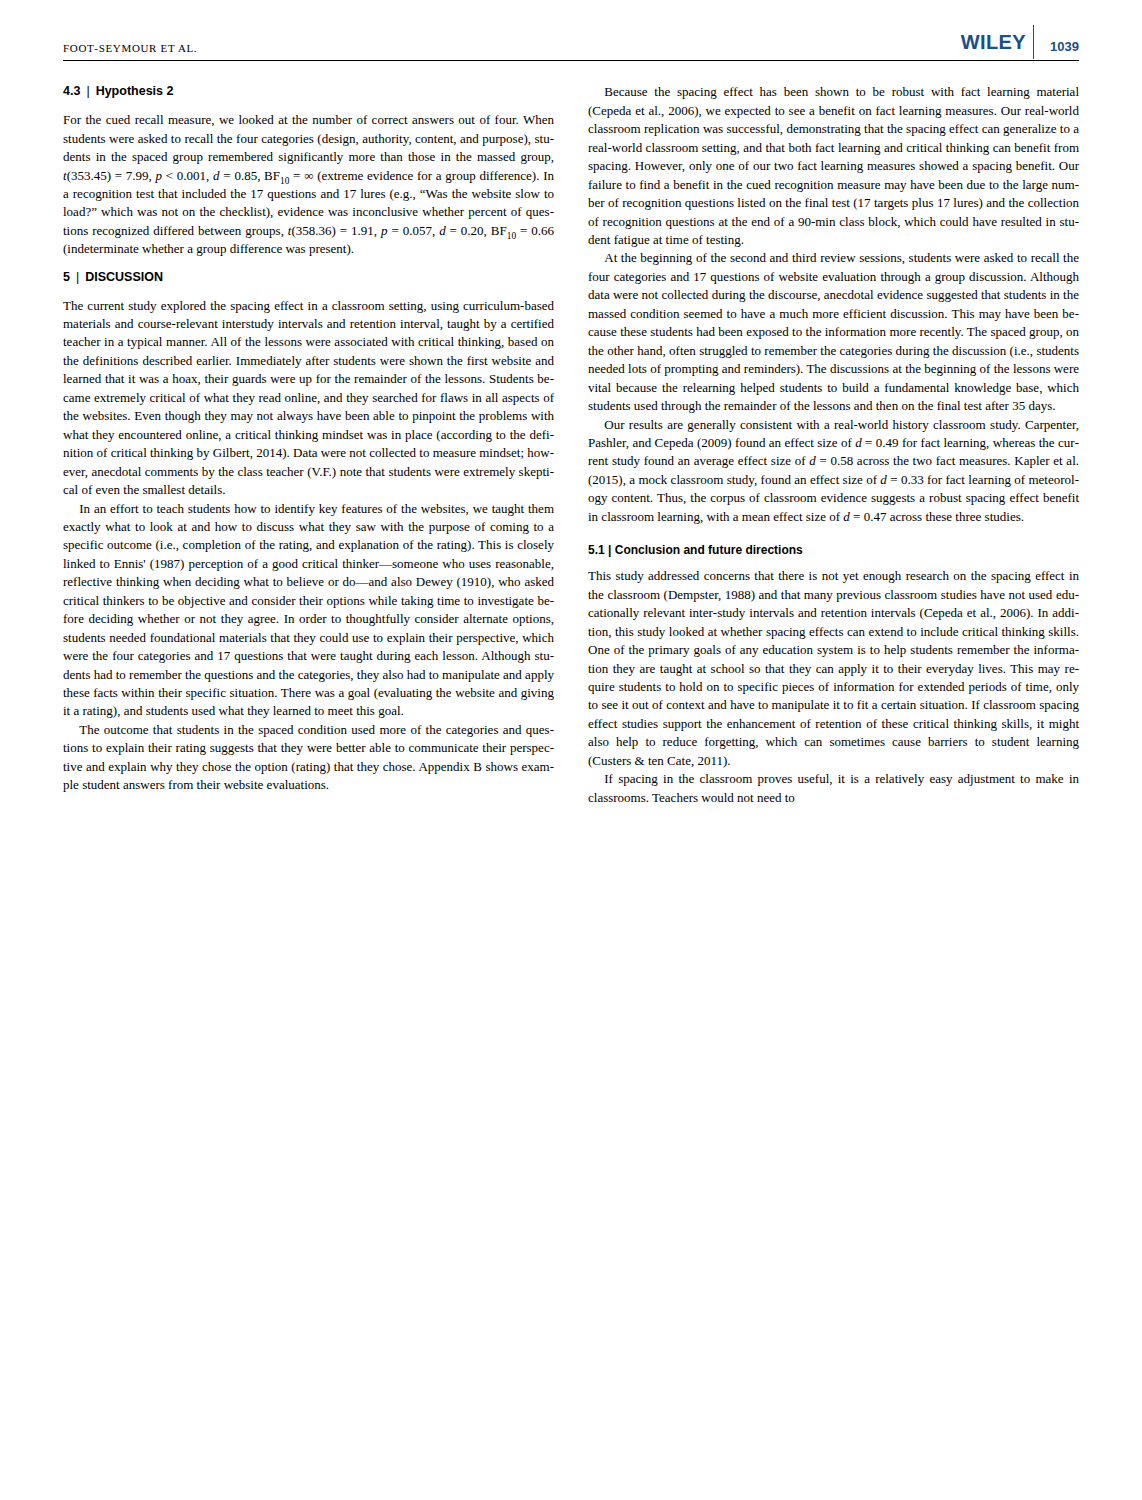Foot‑Seymour et al.
WILEY 1039
4.3|Hypothesis 2
For the cued recall measure, we looked at the number of correct answers out of four. When students were asked to recall the four categories (design, authority, content, and purpose), students in the spaced group remembered significantly more than those in the massed group, t(353.45) = 7.99, p < 0.001, d = 0.85, BF10 = ∞ (extreme evidence for a group difference). In a recognition test that included the 17 questions and 17 lures (e.g., “Was the website slow to load?” which was not on the checklist), evidence was inconclusive whether percent of questions recognized differed between groups, t(358.36) = 1.91, p = 0.057, d = 0.20, BF10 = 0.66 (indeterminate whether a group difference was present).
5|DISCUSSION
The current study explored the spacing effect in a classroom setting, using curriculum‑based materials and course‑relevant interstudy intervals and retention interval, taught by a certified teacher in a typical manner. All of the lessons were associated with critical thinking, based on the definitions described earlier. Immediately after students were shown the first website and learned that it was a hoax, their guards were up for the remainder of the lessons. Students became extremely critical of what they read online, and they searched for flaws in all aspects of the websites. Even though they may not always have been able to pinpoint the problems with what they encountered online, a critical thinking mindset was in place (according to the definition of critical thinking by Gilbert, 2014). Data were not collected to measure mindset; however, anecdotal comments by the class teacher (V.F.) note that students were extremely skeptical of even the smallest details.
In an effort to teach students how to identify key features of the websites, we taught them exactly what to look at and how to discuss what they saw with the purpose of coming to a specific outcome (i.e., completion of the rating, and explanation of the rating). This is closely linked to Ennis' (1987) perception of a good critical thinker—someone who uses reasonable, reflective thinking when deciding what to believe or do—and also Dewey (1910), who asked critical thinkers to be objective and consider their options while taking time to investigate before deciding whether or not they agree. In order to thoughtfully consider alternate options, students needed foundational materials that they could use to explain their perspective, which were the four categories and 17 questions that were taught during each lesson. Although students had to remember the questions and the categories, they also had to manipulate and apply these facts within their specific situation. There was a goal (evaluating the website and giving it a rating), and students used what they learned to meet this goal.
The outcome that students in the spaced condition used more of the categories and questions to explain their rating suggests that they were better able to communicate their perspective and explain why they chose the option (rating) that they chose. Appendix B shows example student answers from their website evaluations.
Because the spacing effect has been shown to be robust with fact learning material (Cepeda et al., 2006), we expected to see a benefit on fact learning measures. Our real‑world classroom replication was successful, demonstrating that the spacing effect can generalize to a real‑world classroom setting, and that both fact learning and critical thinking can benefit from spacing. However, only one of our two fact learning measures showed a spacing benefit. Our failure to find a benefit in the cued recognition measure may have been due to the large number of recognition questions listed on the final test (17 targets plus 17 lures) and the collection of recognition questions at the end of a 90‑min class block, which could have resulted in student fatigue at time of testing.
At the beginning of the second and third review sessions, students were asked to recall the four categories and 17 questions of website evaluation through a group discussion. Although data were not collected during the discourse, anecdotal evidence suggested that students in the massed condition seemed to have a much more efficient discussion. This may have been because these students had been exposed to the information more recently. The spaced group, on the other hand, often struggled to remember the categories during the discussion (i.e., students needed lots of prompting and reminders). The discussions at the beginning of the lessons were vital because the relearning helped students to build a fundamental knowledge base, which students used through the remainder of the lessons and then on the final test after 35 days.
Our results are generally consistent with a real‑world history classroom study. Carpenter, Pashler, and Cepeda (2009) found an effect size of d = 0.49 for fact learning, whereas the current study found an average effect size of d = 0.58 across the two fact measures. Kapler et al. (2015), a mock classroom study, found an effect size of d = 0.33 for fact learning of meteorology content. Thus, the corpus of classroom evidence suggests a robust spacing effect benefit in classroom learning, with a mean effect size of d = 0.47 across these three studies.
5.1 | Conclusion and future directions
This study addressed concerns that there is not yet enough research on the spacing effect in the classroom (Dempster, 1988) and that many previous classroom studies have not used educationally relevant inter‑study intervals and retention intervals (Cepeda et al., 2006). In addition, this study looked at whether spacing effects can extend to include critical thinking skills. One of the primary goals of any education system is to help students remember the information they are taught at school so that they can apply it to their everyday lives. This may require students to hold on to specific pieces of information for extended periods of time, only to see it out of context and have to manipulate it to fit a certain situation. If classroom spacing effect studies support the enhancement of retention of these critical thinking skills, it might also help to reduce forgetting, which can sometimes cause barriers to student learning (Custers & ten Cate, 2011).
If spacing in the classroom proves useful, it is a relatively easy adjustment to make in classrooms. Teachers would not need to